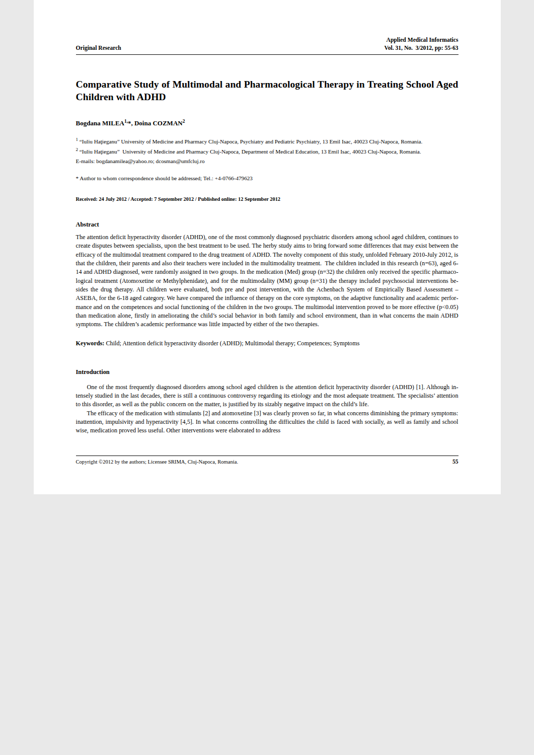Original Research
Applied Medical Informatics Vol. 31, No. 3/2012, pp: 55-63
Comparative Study of Multimodal and Pharmacological Therapy in Treating School Aged Children with ADHD
Bogdana MILEA1,*, Doina COZMAN2
1 “Iuliu Haţieganu” University of Medicine and Pharmacy Cluj-Napoca, Psychiatry and Pediatric Psychiatry, 13 Emil Isac, 40023 Cluj-Napoca, Romania.
2 “Iuliu Haţieganu” University of Medicine and Pharmacy Cluj-Napoca, Department of Medical Education, 13 Emil Isac, 40023 Cluj-Napoca, Romania.
E-mails: bogdanamilea@yahoo.ro; dcosman@umfcluj.ro
* Author to whom correspondence should be addressed; Tel.: +4-0766-479623
Received: 24 July 2012 / Accepted: 7 September 2012 / Published online: 12 September 2012
Abstract
The attention deficit hyperactivity disorder (ADHD), one of the most commonly diagnosed psychiatric disorders among school aged children, continues to create disputes between specialists, upon the best treatment to be used. The herby study aims to bring forward some differences that may exist between the efficacy of the multimodal treatment compared to the drug treatment of ADHD. The novelty component of this study, unfolded February 2010-July 2012, is that the children, their parents and also their teachers were included in the multimodality treatment. The children included in this research (n=63), aged 6-14 and ADHD diagnosed, were randomly assigned in two groups. In the medication (Med) group (n=32) the children only received the specific pharmacological treatment (Atomoxetine or Methylphenidate), and for the multimodality (MM) group (n=31) the therapy included psychosocial interventions besides the drug therapy. All children were evaluated, both pre and post intervention, with the Achenbach System of Empirically Based Assessment – ASEBA, for the 6-18 aged category. We have compared the influence of therapy on the core symptoms, on the adaptive functionality and academic performance and on the competences and social functioning of the children in the two groups. The multimodal intervention proved to be more effective (p<0.05) than medication alone, firstly in ameliorating the child’s social behavior in both family and school environment, than in what concerns the main ADHD symptoms. The children’s academic performance was little impacted by either of the two therapies.
Keywords: Child; Attention deficit hyperactivity disorder (ADHD); Multimodal therapy; Competences; Symptoms
Introduction
One of the most frequently diagnosed disorders among school aged children is the attention deficit hyperactivity disorder (ADHD) [1]. Although intensely studied in the last decades, there is still a continuous controversy regarding its etiology and the most adequate treatment. The specialists’ attention to this disorder, as well as the public concern on the matter, is justified by its sizably negative impact on the child’s life.
The efficacy of the medication with stimulants [2] and atomoxetine [3] was clearly proven so far, in what concerns diminishing the primary symptoms: inattention, impulsivity and hyperactivity [4,5]. In what concerns controlling the difficulties the child is faced with socially, as well as family and school wise, medication proved less useful. Other interventions were elaborated to address
Copyright ©2012 by the authors; Licensee SRIMA, Cluj-Napoca, Romania.
55